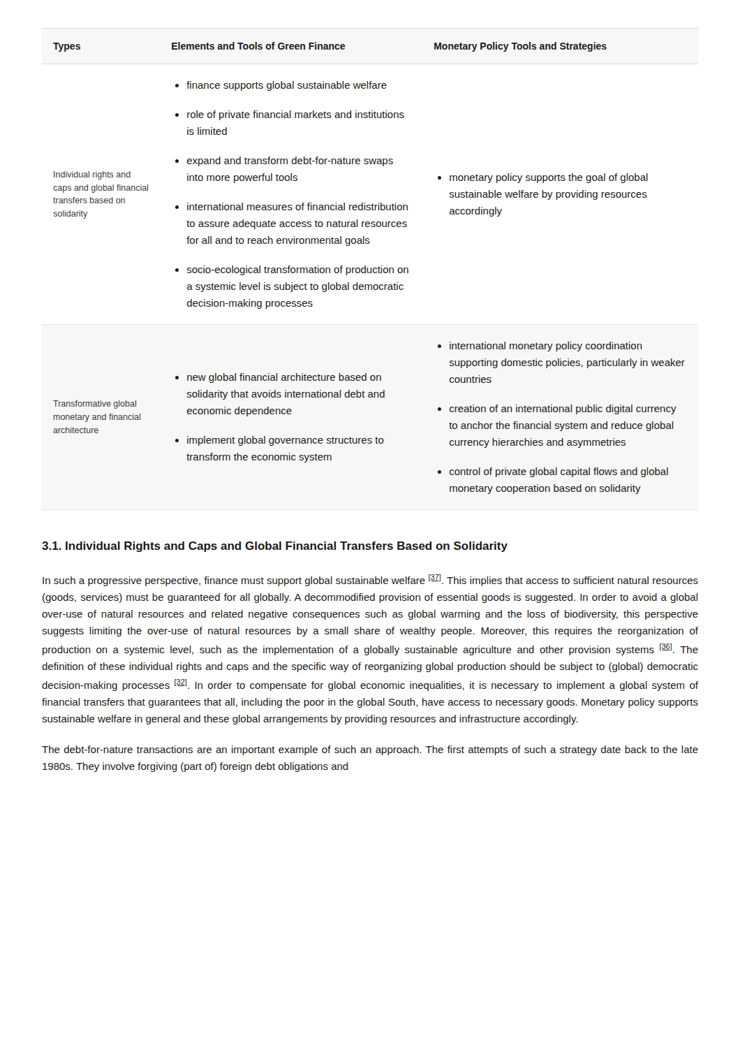| Types | Elements and Tools of Green Finance | Monetary Policy Tools and Strategies |
| --- | --- | --- |
| Individual rights and caps and global financial transfers based on solidarity | finance supports global sustainable welfare role of private financial markets and institutions is limited expand and transform debt-for-nature swaps into more powerful tools international measures of financial redistribution to assure adequate access to natural resources for all and to reach environmental goals socio-ecological transformation of production on a systemic level is subject to global democratic decision-making processes | monetary policy supports the goal of global sustainable welfare by providing resources accordingly |
| Transformative global monetary and financial architecture | new global financial architecture based on solidarity that avoids international debt and economic dependence implement global governance structures to transform the economic system | international monetary policy coordination supporting domestic policies, particularly in weaker countries creation of an international public digital currency to anchor the financial system and reduce global currency hierarchies and asymmetries control of private global capital flows and global monetary cooperation based on solidarity |
3.1. Individual Rights and Caps and Global Financial Transfers Based on Solidarity
In such a progressive perspective, finance must support global sustainable welfare [37]. This implies that access to sufficient natural resources (goods, services) must be guaranteed for all globally. A decommodified provision of essential goods is suggested. In order to avoid a global over-use of natural resources and related negative consequences such as global warming and the loss of biodiversity, this perspective suggests limiting the over-use of natural resources by a small share of wealthy people. Moreover, this requires the reorganization of production on a systemic level, such as the implementation of a globally sustainable agriculture and other provision systems [36]. The definition of these individual rights and caps and the specific way of reorganizing global production should be subject to (global) democratic decision-making processes [32]. In order to compensate for global economic inequalities, it is necessary to implement a global system of financial transfers that guarantees that all, including the poor in the global South, have access to necessary goods. Monetary policy supports sustainable welfare in general and these global arrangements by providing resources and infrastructure accordingly.
The debt-for-nature transactions are an important example of such an approach. The first attempts of such a strategy date back to the late 1980s. They involve forgiving (part of) foreign debt obligations and